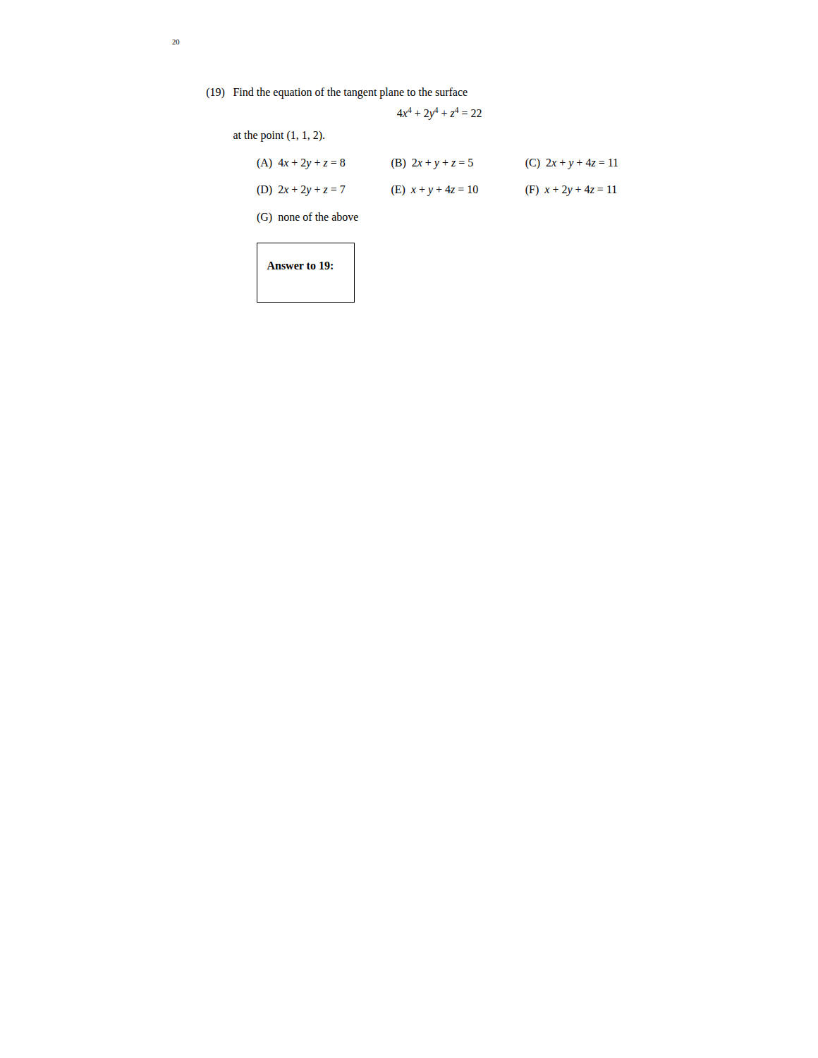20
(19)
Find the equation of the tangent plane to the surface
4x4 + 2y4 + z4 = 22
at the point (1, 1, 2).
(A) 4x + 2y + z = 8
(B) 2x + y + z = 5
(C) 2x + y + 4z = 11
(D) 2x + 2y + z = 7
(E) x + y + 4z = 10
(F) x + 2y + 4z = 11
(G) none of the above
Answer to 19: